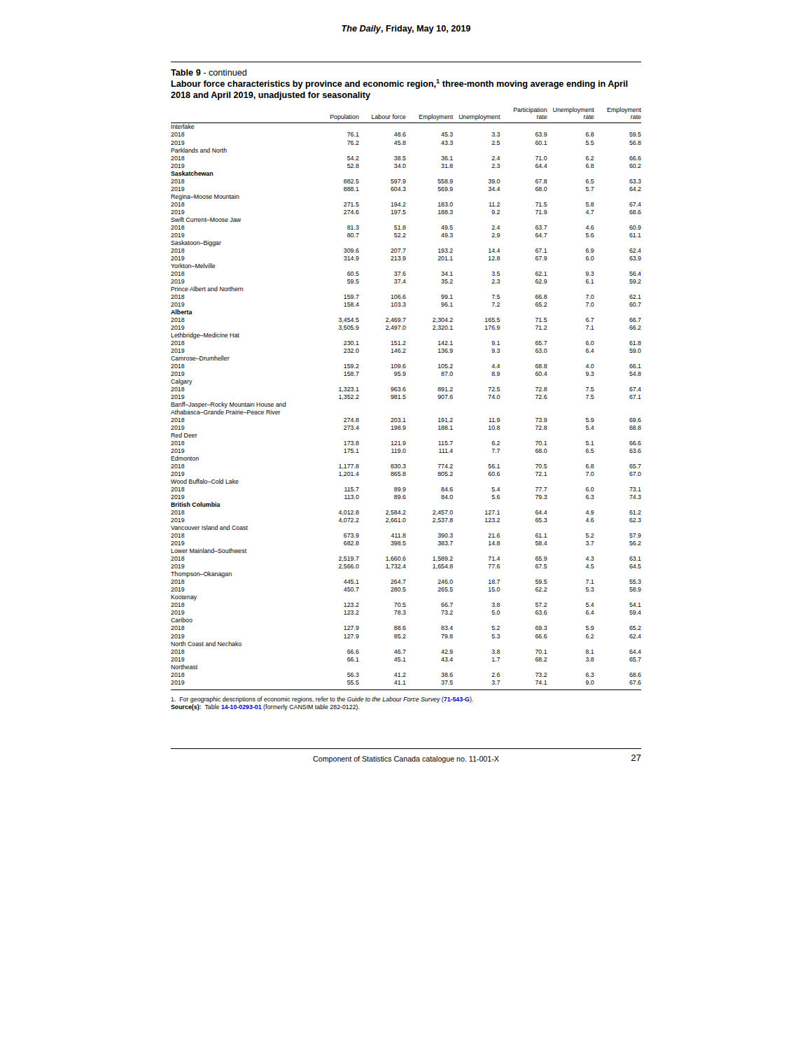The Daily, Friday, May 10, 2019
Table 9 - continued
Labour force characteristics by province and economic region,1 three-month moving average ending in April 2018 and April 2019, unadjusted for seasonality
| | Population | Labour force | Employment | Unemployment | Participation rate | Unemployment rate | Employment rate |
| --- | --- | --- | --- | --- | --- | --- | --- |
| Interlake | | | | | | | |
| 2018 | 76.1 | 48.6 | 45.3 | 3.3 | 63.9 | 6.8 | 59.5 |
| 2019 | 76.2 | 45.8 | 43.3 | 2.5 | 60.1 | 5.5 | 56.8 |
| Parklands and North | | | | | | | |
| 2018 | 54.2 | 38.5 | 36.1 | 2.4 | 71.0 | 6.2 | 66.6 |
| 2019 | 52.8 | 34.0 | 31.8 | 2.3 | 64.4 | 6.8 | 60.2 |
| Saskatchewan | | | | | | | |
| 2018 | 882.5 | 597.9 | 558.9 | 39.0 | 67.8 | 6.5 | 63.3 |
| 2019 | 888.1 | 604.3 | 569.9 | 34.4 | 68.0 | 5.7 | 64.2 |
| Regina–Moose Mountain | | | | | | | |
| 2018 | 271.5 | 194.2 | 183.0 | 11.2 | 71.5 | 5.8 | 67.4 |
| 2019 | 274.6 | 197.5 | 188.3 | 9.2 | 71.9 | 4.7 | 68.6 |
| Swift Current–Moose Jaw | | | | | | | |
| 2018 | 81.3 | 51.8 | 49.5 | 2.4 | 63.7 | 4.6 | 60.9 |
| 2019 | 80.7 | 52.2 | 49.3 | 2.9 | 64.7 | 5.6 | 61.1 |
| Saskatoon–Biggar | | | | | | | |
| 2018 | 309.6 | 207.7 | 193.2 | 14.4 | 67.1 | 6.9 | 62.4 |
| 2019 | 314.9 | 213.9 | 201.1 | 12.8 | 67.9 | 6.0 | 63.9 |
| Yorkton–Melville | | | | | | | |
| 2018 | 60.5 | 37.6 | 34.1 | 3.5 | 62.1 | 9.3 | 56.4 |
| 2019 | 59.5 | 37.4 | 35.2 | 2.3 | 62.9 | 6.1 | 59.2 |
| Prince Albert and Northern | | | | | | | |
| 2018 | 159.7 | 106.6 | 99.1 | 7.5 | 66.8 | 7.0 | 62.1 |
| 2019 | 158.4 | 103.3 | 96.1 | 7.2 | 65.2 | 7.0 | 60.7 |
| Alberta | | | | | | | |
| 2018 | 3,454.5 | 2,469.7 | 2,304.2 | 165.5 | 71.5 | 6.7 | 66.7 |
| 2019 | 3,505.9 | 2,497.0 | 2,320.1 | 176.9 | 71.2 | 7.1 | 66.2 |
| Lethbridge–Medicine Hat | | | | | | | |
| 2018 | 230.1 | 151.2 | 142.1 | 9.1 | 65.7 | 6.0 | 61.8 |
| 2019 | 232.0 | 146.2 | 136.9 | 9.3 | 63.0 | 6.4 | 59.0 |
| Camrose–Drumheller | | | | | | | |
| 2018 | 159.2 | 109.6 | 105.2 | 4.4 | 68.8 | 4.0 | 66.1 |
| 2019 | 158.7 | 95.9 | 87.0 | 8.9 | 60.4 | 9.3 | 54.8 |
| Calgary | | | | | | | |
| 2018 | 1,323.1 | 963.6 | 891.2 | 72.5 | 72.8 | 7.5 | 67.4 |
| 2019 | 1,352.2 | 981.5 | 907.6 | 74.0 | 72.6 | 7.5 | 67.1 |
| Banff–Jasper–Rocky Mountain House and | | | | | | | |
| Athabasca–Grande Prairie–Peace River | | | | | | | |
| 2018 | 274.8 | 203.1 | 191.2 | 11.9 | 73.9 | 5.9 | 69.6 |
| 2019 | 273.4 | 198.9 | 188.1 | 10.8 | 72.8 | 5.4 | 68.8 |
| Red Deer | | | | | | | |
| 2018 | 173.8 | 121.9 | 115.7 | 6.2 | 70.1 | 5.1 | 66.6 |
| 2019 | 175.1 | 119.0 | 111.4 | 7.7 | 68.0 | 6.5 | 63.6 |
| Edmonton | | | | | | | |
| 2018 | 1,177.8 | 830.3 | 774.2 | 56.1 | 70.5 | 6.8 | 65.7 |
| 2019 | 1,201.4 | 865.8 | 805.2 | 60.6 | 72.1 | 7.0 | 67.0 |
| Wood Buffalo–Cold Lake | | | | | | | |
| 2018 | 115.7 | 89.9 | 84.6 | 5.4 | 77.7 | 6.0 | 73.1 |
| 2019 | 113.0 | 89.6 | 84.0 | 5.6 | 79.3 | 6.3 | 74.3 |
| British Columbia | | | | | | | |
| 2018 | 4,012.8 | 2,584.2 | 2,457.0 | 127.1 | 64.4 | 4.9 | 61.2 |
| 2019 | 4,072.2 | 2,661.0 | 2,537.8 | 123.2 | 65.3 | 4.6 | 62.3 |
| Vancouver Island and Coast | | | | | | | |
| 2018 | 673.9 | 411.8 | 390.3 | 21.6 | 61.1 | 5.2 | 57.9 |
| 2019 | 682.8 | 398.5 | 383.7 | 14.8 | 58.4 | 3.7 | 56.2 |
| Lower Mainland–Southwest | | | | | | | |
| 2018 | 2,519.7 | 1,660.6 | 1,589.2 | 71.4 | 65.9 | 4.3 | 63.1 |
| 2019 | 2,566.0 | 1,732.4 | 1,654.8 | 77.6 | 67.5 | 4.5 | 64.5 |
| Thompson–Okanagan | | | | | | | |
| 2018 | 445.1 | 264.7 | 246.0 | 18.7 | 59.5 | 7.1 | 55.3 |
| 2019 | 450.7 | 280.5 | 265.5 | 15.0 | 62.2 | 5.3 | 58.9 |
| Kootenay | | | | | | | |
| 2018 | 123.2 | 70.5 | 66.7 | 3.8 | 57.2 | 5.4 | 54.1 |
| 2019 | 123.2 | 78.3 | 73.2 | 5.0 | 63.6 | 6.4 | 59.4 |
| Cariboo | | | | | | | |
| 2018 | 127.9 | 88.6 | 83.4 | 5.2 | 69.3 | 5.9 | 65.2 |
| 2019 | 127.9 | 85.2 | 79.8 | 5.3 | 66.6 | 6.2 | 62.4 |
| North Coast and Nechako | | | | | | | |
| 2018 | 66.6 | 46.7 | 42.9 | 3.8 | 70.1 | 8.1 | 64.4 |
| 2019 | 66.1 | 45.1 | 43.4 | 1.7 | 68.2 | 3.8 | 65.7 |
| Northeast | | | | | | | |
| 2018 | 56.3 | 41.2 | 38.6 | 2.6 | 73.2 | 6.3 | 68.6 |
| 2019 | 55.5 | 41.1 | 37.5 | 3.7 | 74.1 | 9.0 | 67.6 |
1. For geographic descriptions of economic regions, refer to the Guide to the Labour Force Survey (71-543-G).
Source(s): Table 14-10-0293-01 (formerly CANSIM table 282-0122).
Component of Statistics Canada catalogue no. 11-001-X
27